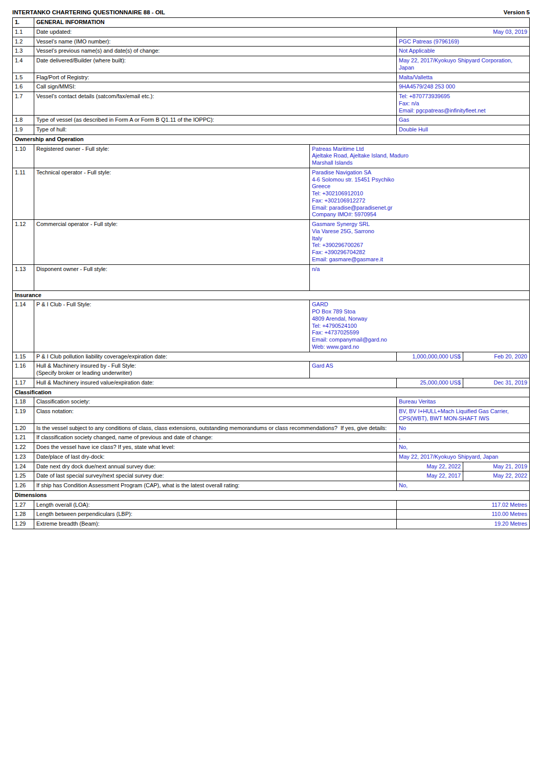INTERTANKO CHARTERING QUESTIONNAIRE 88 - OIL Version 5
| 1. | GENERAL INFORMATION |
| 1.1 | Date updated: | May 03, 2019 |
| 1.2 | Vessel’s name (IMO number): | PGC Patreas (9796169) |
| 1.3 | Vessel’s previous name(s) and date(s) of change: | Not Applicable |
| 1.4 | Date delivered/Builder (where built): | May 22, 2017/Kyokuyo Shipyard Corporation, Japan |
| 1.5 | Flag/Port of Registry: | Malta/Valletta |
| 1.6 | Call sign/MMSI: | 9HA4579/248 253 000 |
| 1.7 | Vessel’s contact details (satcom/fax/email etc.): | Tel: +870773939695 Fax: n/a Email: pgcpatreas@infinityfleet.net |
| 1.8 | Type of vessel (as described in Form A or Form B Q1.11 of the IOPPC): | Gas |
| 1.9 | Type of hull: | Double Hull |
| Ownership and Operation |
| 1.10 | Registered owner - Full style: | Patreas Maritime Ltd Ajeltake Road, Ajeltake Island, Maduro Marshall Islands |
| 1.11 | Technical operator - Full style: | Paradise Navigation SA 4-6 Solomou str. 15451 Psychiko Greece Tel: +302106912010 Fax: +302106912272 Email: paradise@paradisenet.gr Company IMO#: 5970954 |
| 1.12 | Commercial operator - Full style: | Gasmare Synergy SRL Via Varese 25G, Sarrono Italy Tel: +390296700267 Fax: +390296704282 Email: gasmare@gasmare.it |
| 1.13 | Disponent owner - Full style: | n/a |
| Insurance |
| 1.14 | P & I Club - Full Style: | GARD PO Box 789 Stoa 4809 Arendal, Norway Tel: +4790524100 Fax: +4737025599 Email: companymail@gard.no Web: www.gard.no |
| 1.15 | P & I Club pollution liability coverage/expiration date: | 1,000,000,000 US$ | Feb 20, 2020 |
| 1.16 | Hull & Machinery insured by - Full Style: (Specify broker or leading underwriter) | Gard AS |
| 1.17 | Hull & Machinery insured value/expiration date: | 25,000,000 US$ | Dec 31, 2019 |
| Classification |
| 1.18 | Classification society: | Bureau Veritas |
| 1.19 | Class notation: | BV, BV I+HULL+Mach Liquified Gas Carrier, CPS(WBT), BWT MON-SHAFT IWS |
| 1.20 | Is the vessel subject to any conditions of class, class extensions, outstanding memorandums or class recommendations? If yes, give details: | No |
| 1.21 | If classification society changed, name of previous and date of change: | , |
| 1.22 | Does the vessel have ice class? If yes, state what level: | No, |
| 1.23 | Date/place of last dry-dock: | May 22, 2017/Kyokuyo Shipyard, Japan |
| 1.24 | Date next dry dock due/next annual survey due: | May 22, 2022 | May 21, 2019 |
| 1.25 | Date of last special survey/next special survey due: | May 22, 2017 | May 22, 2022 |
| 1.26 | If ship has Condition Assessment Program (CAP), what is the latest overall rating: | No, |
| Dimensions |
| 1.27 | Length overall (LOA): | 117.02 Metres |
| 1.28 | Length between perpendiculars (LBP): | 110.00 Metres |
| 1.29 | Extreme breadth (Beam): | 19.20 Metres |